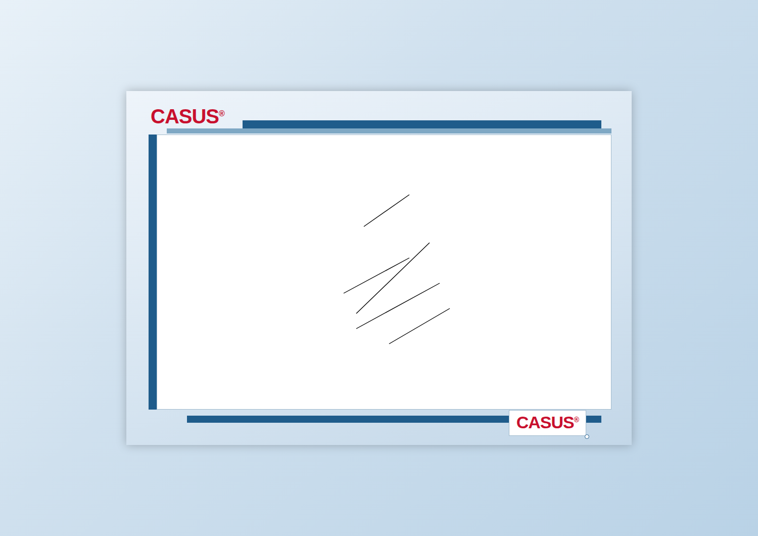CASUS®
Topics
Content Levels
Case Structure
Information Text/
Text Design
Multimedia
Questions
Answer Comment
Expert Comment
CASUS? Help× Quit
Segelausflug⊟
Segelausflug⊞ ✖
1: Lernziele⊞ ✖
2: Einleitung⊞ ✖
3: Notfallsituation⊞ ✖
4: Rettung⊞ ✖
5: Erstmaßnahmen⊞ ✖
6: Sofortmaßnahmen⊞ ✖
7: Wasser in der Mundhöhle⊞ ✖
8: Submersion⊞ ✖
9: Bradykardie⊞ ✖
10: Maskenbeatmung⊞ ✖
11: Überwachung⊞ ✖
12: Auskultationsbefund⊞ ✖
13: Intubation⊞ ✖
14: EKG-Befund⊞ ✖
15: EKG-Alarm⊞ ✖
16: Kammerflimmern⊞ ✖
17: Defibrillation⊞ ✖
18: Adrenalingabe⊞ ✖
19: Reanimation⊞ ✖
19: Asystolie⊞ ✖
20: Transport⊞ ✖
21: Epikrise⊞ ✖
Card
Annotations
Expert comment
Card name Maskenbeatmung This card shall not be displayed in the weblayer
+ Comment:
Infotext:
Sie übernehmen die Maskenbeatmung des Patienten, als dieser plötzlich zu husten und würgen anfängt und erbricht.
+Edit | ✖ Delete
Question text:
Was benötigen Sie jetzt als erstes, um Andreas weiter zu betreuen?
+Edit | ✖ Delete
Multimedia:
+Edit
✖Delete
→ Upload → Save
Answer type:
Multiple Choice Answer ▾ℹ
+Rating mechanism ℹ
+Peer Group Results...
Show number of correct answers automatically in Player:
1 ▾ Add answer boxes
A Beatmungsgerät🗑
B Defibrillator🗑
C Intubationsbesteck🗑
D Absaugpumpe🗑
E ZVK🗑
Answer comment: ℹ
Andreas hat während der Beatmung erbrochen. Hier müssen Sie schnell reagieren, da eine Aspiration und Verlegung
CASUS®